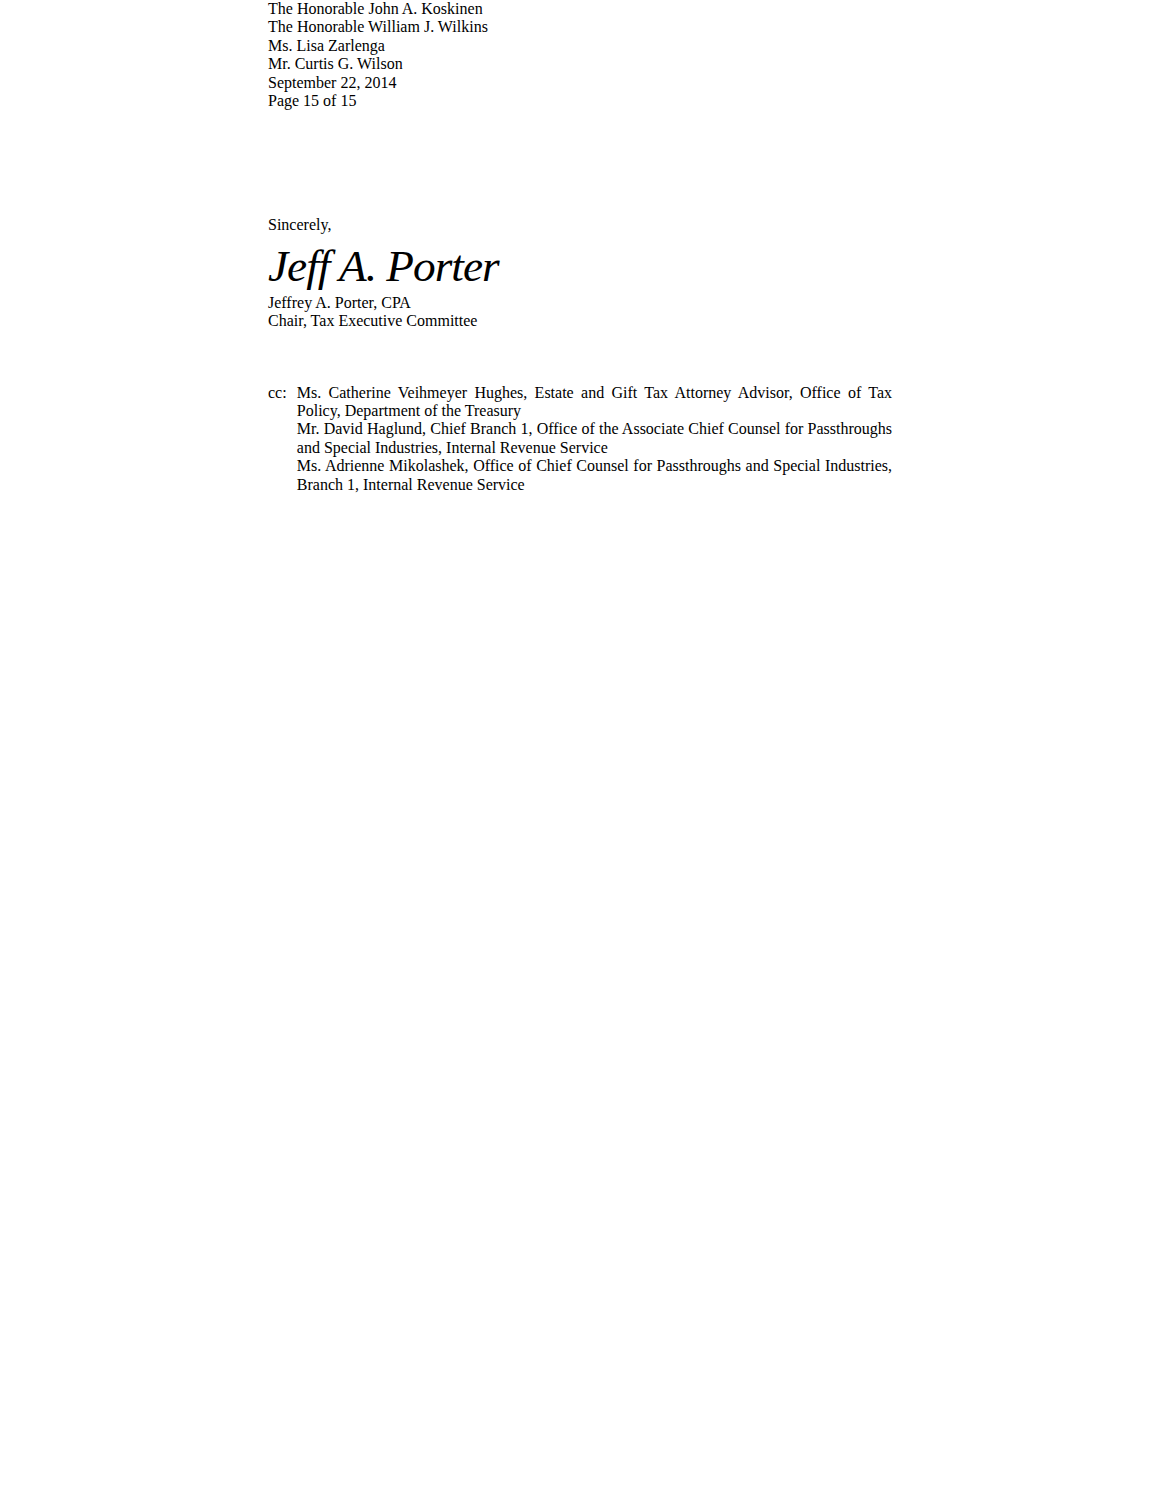The Honorable John A. Koskinen
The Honorable William J. Wilkins
Ms. Lisa Zarlenga
Mr. Curtis G. Wilson
September 22, 2014
Page 15 of 15
Sincerely,
Jeff A. Porter
Jeffrey A. Porter, CPA
Chair, Tax Executive Committee
cc:
Ms. Catherine Veihmeyer Hughes, Estate and Gift Tax Attorney Advisor, Office of Tax Policy, Department of the Treasury
Mr. David Haglund, Chief Branch 1, Office of the Associate Chief Counsel for Passthroughs and Special Industries, Internal Revenue Service
Ms. Adrienne Mikolashek, Office of Chief Counsel for Passthroughs and Special Industries, Branch 1, Internal Revenue Service